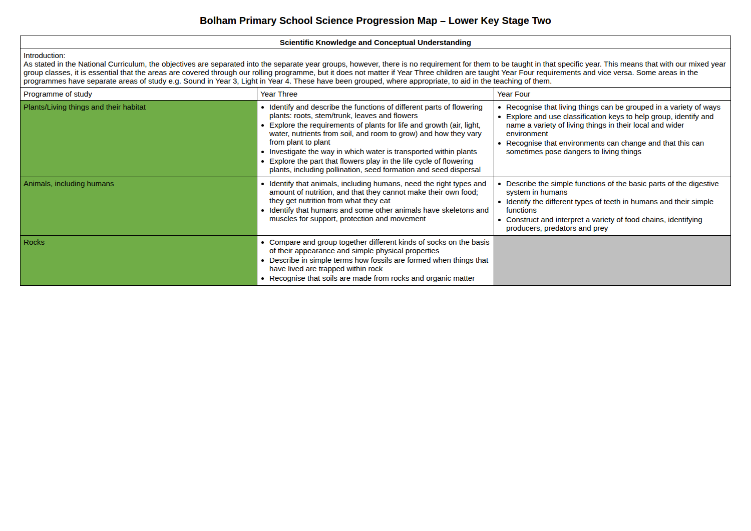Bolham Primary School Science Progression Map – Lower Key Stage Two
| Scientific Knowledge and Conceptual Understanding |
| Introduction: As stated in the National Curriculum, the objectives are separated into the separate year groups, however, there is no requirement for them to be taught in that specific year. This means that with our mixed year group classes, it is essential that the areas are covered through our rolling programme, but it does not matter if Year Three children are taught Year Four requirements and vice versa. Some areas in the programmes have separate areas of study e.g. Sound in Year 3, Light in Year 4. These have been grouped, where appropriate, to aid in the teaching of them. |
| Programme of study | Year Three | Year Four |
| Plants/Living things and their habitat | Identify and describe the functions of different parts of flowering plants: roots, stem/trunk, leaves and flowers Explore the requirements of plants for life and growth (air, light, water, nutrients from soil, and room to grow) and how they vary from plant to plant Investigate the way in which water is transported within plants Explore the part that flowers play in the life cycle of flowering plants, including pollination, seed formation and seed dispersal | Recognise that living things can be grouped in a variety of ways Explore and use classification keys to help group, identify and name a variety of living things in their local and wider environment Recognise that environments can change and that this can sometimes pose dangers to living things |
| Animals, including humans | Identify that animals, including humans, need the right types and amount of nutrition, and that they cannot make their own food; they get nutrition from what they eat Identify that humans and some other animals have skeletons and muscles for support, protection and movement | Describe the simple functions of the basic parts of the digestive system in humans Identify the different types of teeth in humans and their simple functions Construct and interpret a variety of food chains, identifying producers, predators and prey |
| Rocks | Compare and group together different kinds of socks on the basis of their appearance and simple physical properties Describe in simple terms how fossils are formed when things that have lived are trapped within rock Recognise that soils are made from rocks and organic matter | |